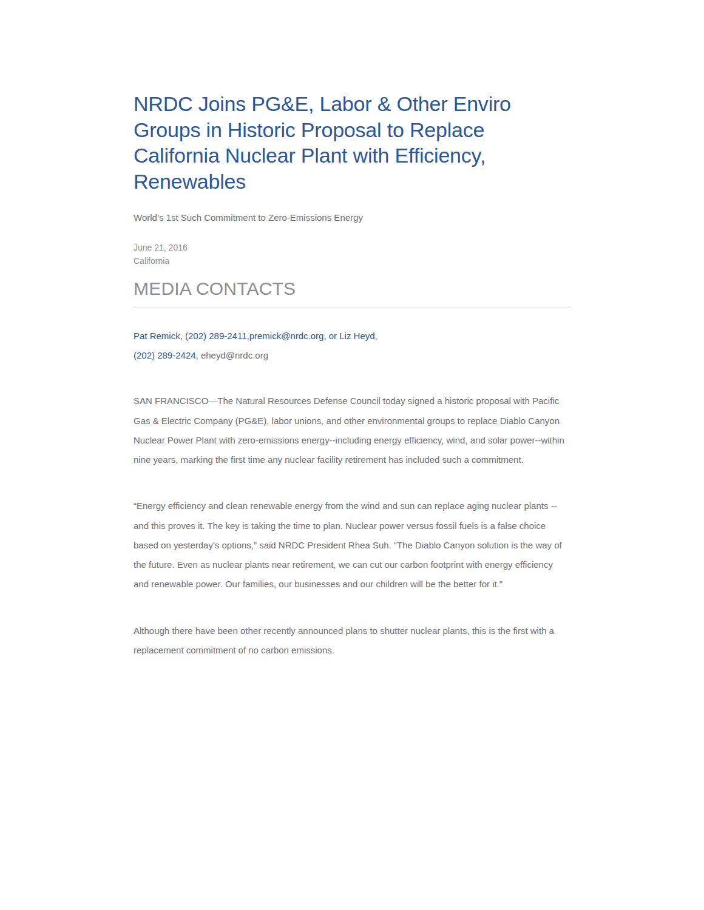NRDC Joins PG&E, Labor & Other Enviro Groups in Historic Proposal to Replace California Nuclear Plant with Efficiency, Renewables
World’s 1st Such Commitment to Zero-Emissions Energy
June 21, 2016
California
MEDIA CONTACTS
Pat Remick, (202) 289-2411, premick@nrdc.org, or Liz Heyd,
(202) 289-2424, eheyd@nrdc.org
SAN FRANCISCO—The Natural Resources Defense Council today signed a historic proposal with Pacific Gas & Electric Company (PG&E), labor unions, and other environmental groups to replace Diablo Canyon Nuclear Power Plant with zero-emissions energy--including energy efficiency, wind, and solar power--within nine years, marking the first time any nuclear facility retirement has included such a commitment.
“Energy efficiency and clean renewable energy from the wind and sun can replace aging nuclear plants -- and this proves it. The key is taking the time to plan. Nuclear power versus fossil fuels is a false choice based on yesterday's options,” said NRDC President Rhea Suh. “The Diablo Canyon solution is the way of the future. Even as nuclear plants near retirement, we can cut our carbon footprint with energy efficiency and renewable power. Our families, our businesses and our children will be the better for it."
Although there have been other recently announced plans to shutter nuclear plants, this is the first with a replacement commitment of no carbon emissions.